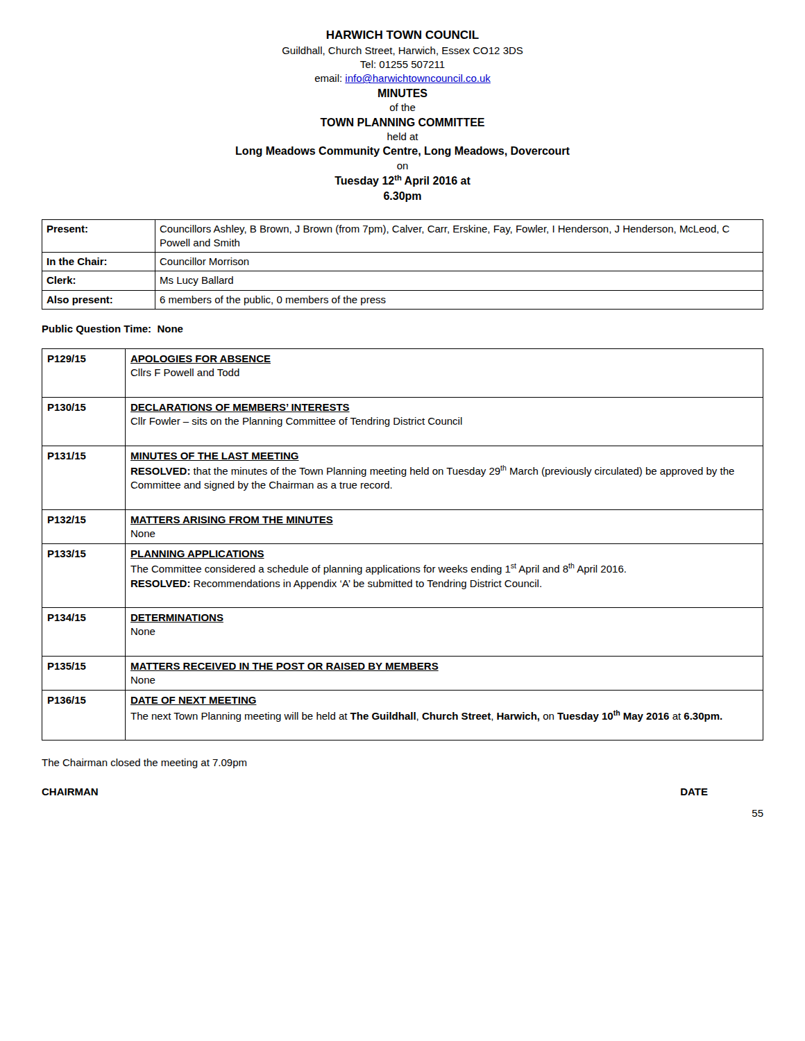HARWICH TOWN COUNCIL
Guildhall, Church Street, Harwich, Essex CO12 3DS
Tel: 01255 507211
email: info@harwichtowncouncil.co.uk
MINUTES
of the
TOWN PLANNING COMMITTEE
held at
Long Meadows Community Centre, Long Meadows, Dovercourt
on
Tuesday 12th April 2016 at
6.30pm
| Present: | Councillors Ashley, B Brown, J Brown (from 7pm), Calver, Carr, Erskine, Fay, Fowler, I Henderson, J Henderson, McLeod, C Powell and Smith |
| In the Chair: | Councillor Morrison |
| Clerk: | Ms Lucy Ballard |
| Also present: | 6 members of the public, 0 members of the press |
Public Question Time: None
| P129/15 | APOLOGIES FOR ABSENCE Cllrs F Powell and Todd |
| P130/15 | DECLARATIONS OF MEMBERS’ INTERESTS Cllr Fowler – sits on the Planning Committee of Tendring District Council |
| P131/15 | MINUTES OF THE LAST MEETING RESOLVED: that the minutes of the Town Planning meeting held on Tuesday 29 th March (previously circulated) be approved by the Committee and signed by the Chairman as a true record. |
| P132/15 | MATTERS ARISING FROM THE MINUTES None |
| P133/15 | PLANNING APPLICATIONS The Committee considered a schedule of planning applications for weeks ending 1 st April and 8 th April 2016. RESOLVED: Recommendations in Appendix ‘A’ be submitted to Tendring District Council. |
| P134/15 | DETERMINATIONS None |
| P135/15 | MATTERS RECEIVED IN THE POST OR RAISED BY MEMBERS None |
| P136/15 | DATE OF NEXT MEETING The next Town Planning meeting will be held at The Guildhall , Church Street , Harwich, on Tuesday 10 th May 2016 at 6.30pm. |
The Chairman closed the meeting at 7.09pm
CHAIRMAN DATE
55